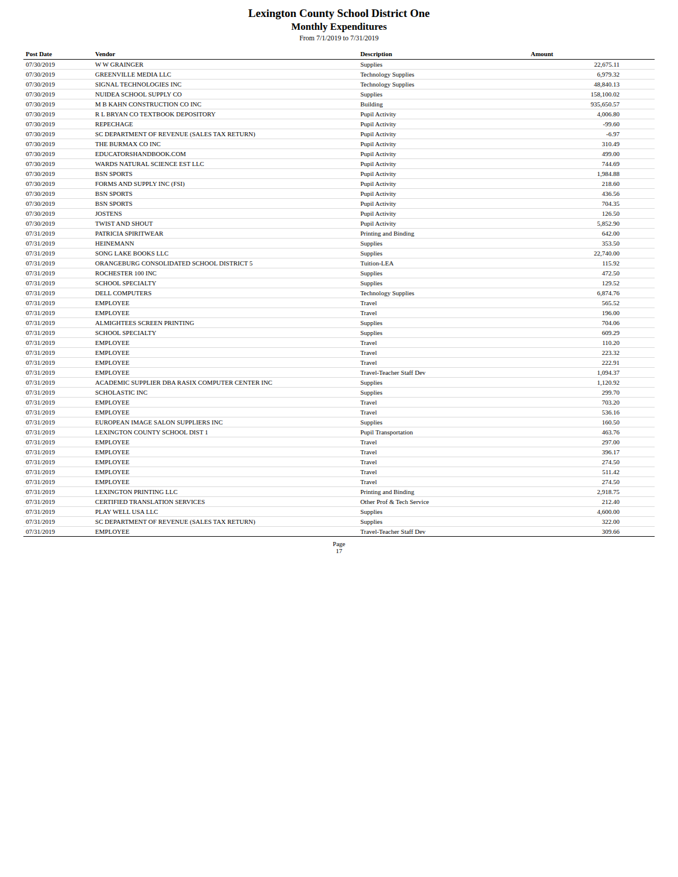Lexington County School District One
Monthly Expenditures
From 7/1/2019 to 7/31/2019
| Post Date | Vendor | Description | Amount |
| --- | --- | --- | --- |
| 07/30/2019 | W W GRAINGER | Supplies | 22,675.11 |
| 07/30/2019 | GREENVILLE MEDIA LLC | Technology Supplies | 6,979.32 |
| 07/30/2019 | SIGNAL TECHNOLOGIES INC | Technology Supplies | 48,840.13 |
| 07/30/2019 | NUIDEA SCHOOL SUPPLY CO | Supplies | 158,100.02 |
| 07/30/2019 | M B KAHN CONSTRUCTION CO INC | Building | 935,650.57 |
| 07/30/2019 | R L BRYAN CO TEXTBOOK DEPOSITORY | Pupil Activity | 4,006.80 |
| 07/30/2019 | REPECHAGE | Pupil Activity | -99.60 |
| 07/30/2019 | SC DEPARTMENT OF REVENUE (SALES TAX RETURN) | Pupil Activity | -6.97 |
| 07/30/2019 | THE BURMAX CO INC | Pupil Activity | 310.49 |
| 07/30/2019 | EDUCATORSHANDBOOK.COM | Pupil Activity | 499.00 |
| 07/30/2019 | WARDS NATURAL SCIENCE EST LLC | Pupil Activity | 744.69 |
| 07/30/2019 | BSN SPORTS | Pupil Activity | 1,984.88 |
| 07/30/2019 | FORMS AND SUPPLY INC (FSI) | Pupil Activity | 218.60 |
| 07/30/2019 | BSN SPORTS | Pupil Activity | 436.56 |
| 07/30/2019 | BSN SPORTS | Pupil Activity | 704.35 |
| 07/30/2019 | JOSTENS | Pupil Activity | 126.50 |
| 07/30/2019 | TWIST AND SHOUT | Pupil Activity | 5,852.90 |
| 07/31/2019 | PATRICIA SPIRITWEAR | Printing and Binding | 642.00 |
| 07/31/2019 | HEINEMANN | Supplies | 353.50 |
| 07/31/2019 | SONG LAKE BOOKS LLC | Supplies | 22,740.00 |
| 07/31/2019 | ORANGEBURG CONSOLIDATED SCHOOL DISTRICT 5 | Tuition-LEA | 115.92 |
| 07/31/2019 | ROCHESTER 100 INC | Supplies | 472.50 |
| 07/31/2019 | SCHOOL SPECIALTY | Supplies | 129.52 |
| 07/31/2019 | DELL COMPUTERS | Technology Supplies | 6,874.76 |
| 07/31/2019 | EMPLOYEE | Travel | 565.52 |
| 07/31/2019 | EMPLOYEE | Travel | 196.00 |
| 07/31/2019 | ALMIGHTEES SCREEN PRINTING | Supplies | 704.06 |
| 07/31/2019 | SCHOOL SPECIALTY | Supplies | 609.29 |
| 07/31/2019 | EMPLOYEE | Travel | 110.20 |
| 07/31/2019 | EMPLOYEE | Travel | 223.32 |
| 07/31/2019 | EMPLOYEE | Travel | 222.91 |
| 07/31/2019 | EMPLOYEE | Travel-Teacher Staff Dev | 1,094.37 |
| 07/31/2019 | ACADEMIC SUPPLIER DBA RASIX COMPUTER CENTER INC | Supplies | 1,120.92 |
| 07/31/2019 | SCHOLASTIC INC | Supplies | 299.70 |
| 07/31/2019 | EMPLOYEE | Travel | 703.20 |
| 07/31/2019 | EMPLOYEE | Travel | 536.16 |
| 07/31/2019 | EUROPEAN IMAGE SALON SUPPLIERS INC | Supplies | 160.50 |
| 07/31/2019 | LEXINGTON COUNTY SCHOOL DIST 1 | Pupil Transportation | 463.76 |
| 07/31/2019 | EMPLOYEE | Travel | 297.00 |
| 07/31/2019 | EMPLOYEE | Travel | 396.17 |
| 07/31/2019 | EMPLOYEE | Travel | 274.50 |
| 07/31/2019 | EMPLOYEE | Travel | 511.42 |
| 07/31/2019 | EMPLOYEE | Travel | 274.50 |
| 07/31/2019 | LEXINGTON PRINTING LLC | Printing and Binding | 2,918.75 |
| 07/31/2019 | CERTIFIED TRANSLATION SERVICES | Other Prof & Tech Service | 212.40 |
| 07/31/2019 | PLAY WELL USA LLC | Supplies | 4,600.00 |
| 07/31/2019 | SC DEPARTMENT OF REVENUE (SALES TAX RETURN) | Supplies | 322.00 |
| 07/31/2019 | EMPLOYEE | Travel-Teacher Staff Dev | 309.66 |
Page
17